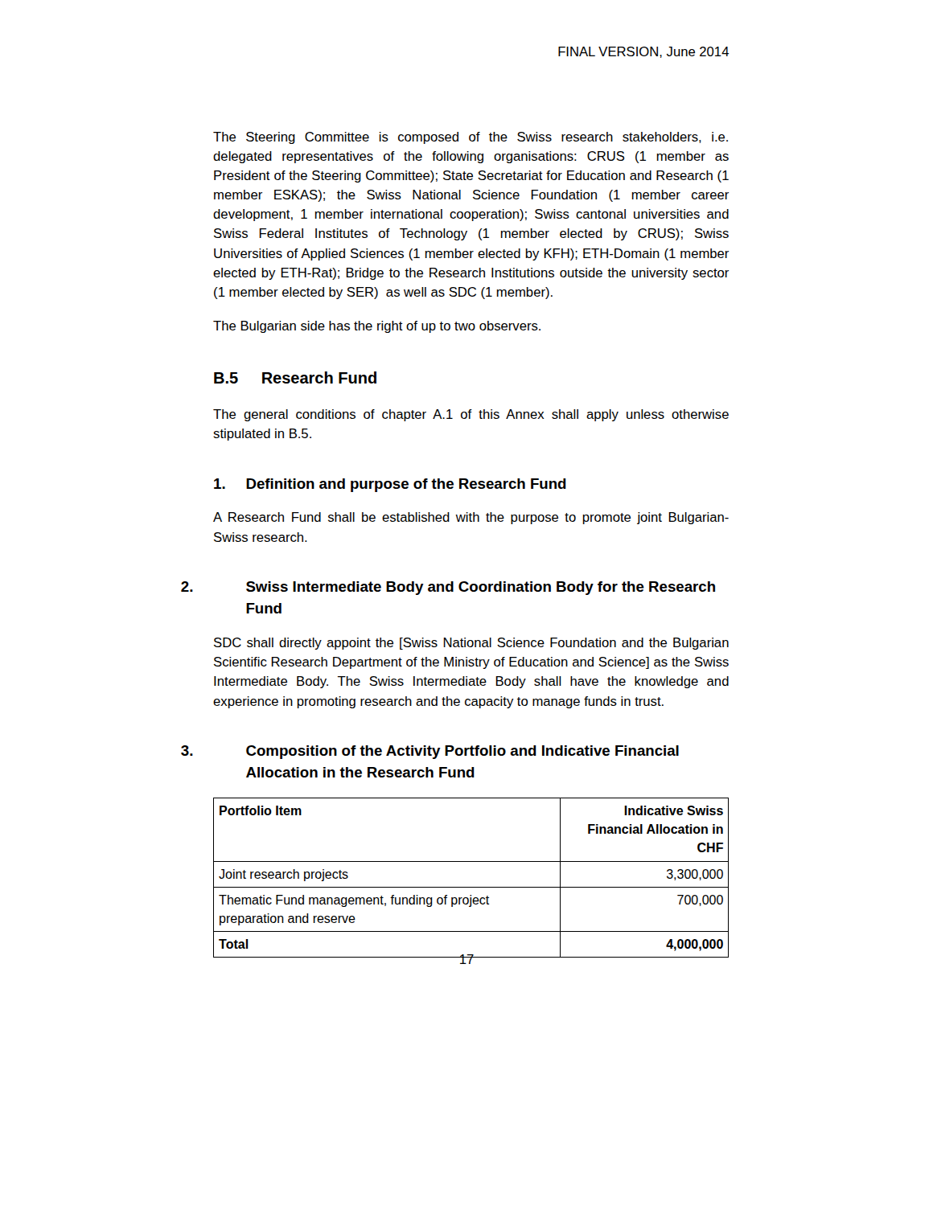FINAL VERSION, June 2014
The Steering Committee is composed of the Swiss research stakeholders, i.e. delegated representatives of the following organisations: CRUS (1 member as President of the Steering Committee); State Secretariat for Education and Research (1 member ESKAS); the Swiss National Science Foundation (1 member career development, 1 member international cooperation); Swiss cantonal universities and Swiss Federal Institutes of Technology (1 member elected by CRUS); Swiss Universities of Applied Sciences (1 member elected by KFH); ETH-Domain (1 member elected by ETH-Rat); Bridge to the Research Institutions outside the university sector (1 member elected by SER) as well as SDC (1 member).
The Bulgarian side has the right of up to two observers.
B.5 Research Fund
The general conditions of chapter A.1 of this Annex shall apply unless otherwise stipulated in B.5.
1. Definition and purpose of the Research Fund
A Research Fund shall be established with the purpose to promote joint Bulgarian-Swiss research.
2. Swiss Intermediate Body and Coordination Body for the Research Fund
SDC shall directly appoint the [Swiss National Science Foundation and the Bulgarian Scientific Research Department of the Ministry of Education and Science] as the Swiss Intermediate Body. The Swiss Intermediate Body shall have the knowledge and experience in promoting research and the capacity to manage funds in trust.
3. Composition of the Activity Portfolio and Indicative Financial Allocation in the Research Fund
| Portfolio Item | Indicative Swiss Financial Allocation in CHF |
| --- | --- |
| Joint research projects | 3,300,000 |
| Thematic Fund management, funding of project preparation and reserve | 700,000 |
| Total | 4,000,000 |
17